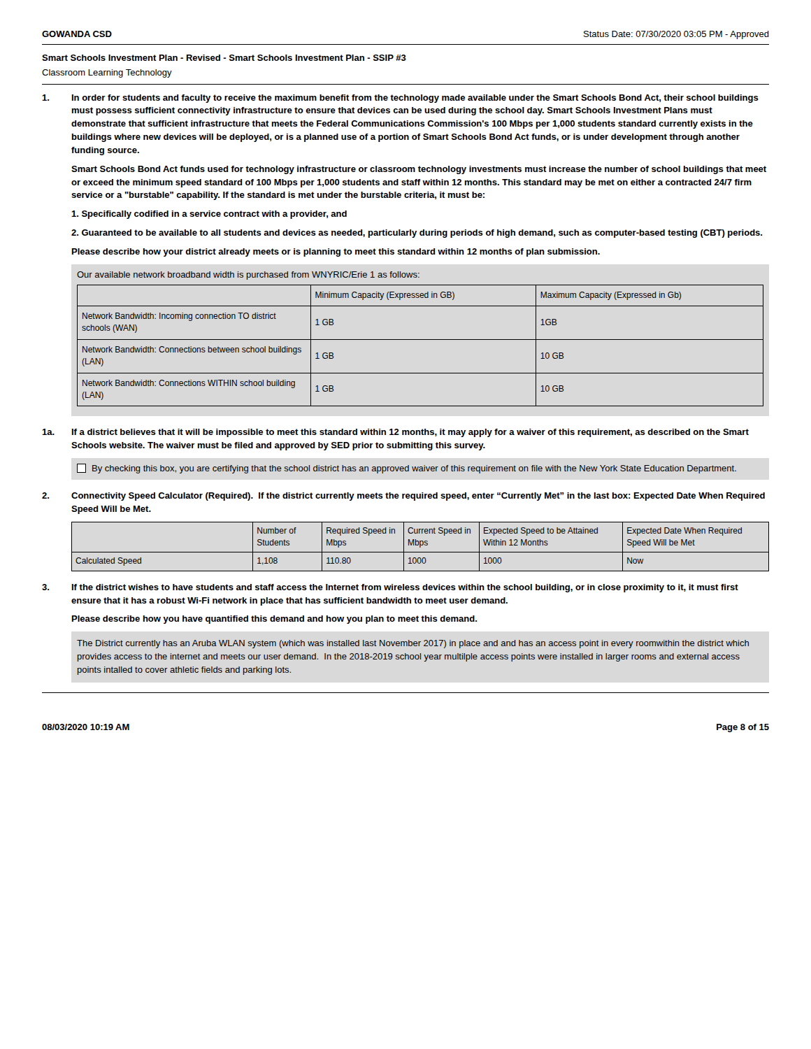GOWANDA CSD
Status Date: 07/30/2020 03:05 PM - Approved
Smart Schools Investment Plan - Revised - Smart Schools Investment Plan - SSIP #3
Classroom Learning Technology
1.
In order for students and faculty to receive the maximum benefit from the technology made available under the Smart Schools Bond Act, their school buildings must possess sufficient connectivity infrastructure to ensure that devices can be used during the school day. Smart Schools Investment Plans must demonstrate that sufficient infrastructure that meets the Federal Communications Commission's 100 Mbps per 1,000 students standard currently exists in the buildings where new devices will be deployed, or is a planned use of a portion of Smart Schools Bond Act funds, or is under development through another funding source.
Smart Schools Bond Act funds used for technology infrastructure or classroom technology investments must increase the number of school buildings that meet or exceed the minimum speed standard of 100 Mbps per 1,000 students and staff within 12 months. This standard may be met on either a contracted 24/7 firm service or a "burstable" capability. If the standard is met under the burstable criteria, it must be:
1. Specifically codified in a service contract with a provider, and
2. Guaranteed to be available to all students and devices as needed, particularly during periods of high demand, such as computer-based testing (CBT) periods.
Please describe how your district already meets or is planning to meet this standard within 12 months of plan submission.
Our available network broadband width is purchased from WNYRIC/Erie 1 as follows:
| | Minimum Capacity (Expressed in GB) | Maximum Capacity (Expressed in Gb) |
| Network Bandwidth: Incoming connection TO district schools (WAN) | 1 GB | 1GB |
| Network Bandwidth: Connections between school buildings (LAN) | 1 GB | 10 GB |
| Network Bandwidth: Connections WITHIN school building (LAN) | 1 GB | 10 GB |
1a.
If a district believes that it will be impossible to meet this standard within 12 months, it may apply for a waiver of this requirement, as described on the Smart Schools website. The waiver must be filed and approved by SED prior to submitting this survey.
By checking this box, you are certifying that the school district has an approved waiver of this requirement on file with the New York State Education Department.
2.
Connectivity Speed Calculator (Required). If the district currently meets the required speed, enter “Currently Met” in the last box: Expected Date When Required Speed Will be Met.
| | Number of Students | Required Speed in Mbps | Current Speed in Mbps | Expected Speed to be Attained Within 12 Months | Expected Date When Required Speed Will be Met |
| --- | --- | --- | --- | --- | --- |
| Calculated Speed | 1,108 | 110.80 | 1000 | 1000 | Now |
3.
If the district wishes to have students and staff access the Internet from wireless devices within the school building, or in close proximity to it, it must first ensure that it has a robust Wi-Fi network in place that has sufficient bandwidth to meet user demand.
Please describe how you have quantified this demand and how you plan to meet this demand.
The District currently has an Aruba WLAN system (which was installed last November 2017) in place and and has an access point in every roomwithin the district which provides access to the internet and meets our user demand. In the 2018-2019 school year multilple access points were installed in larger rooms and external access points intalled to cover athletic fields and parking lots.
08/03/2020 10:19 AM
Page 8 of 15